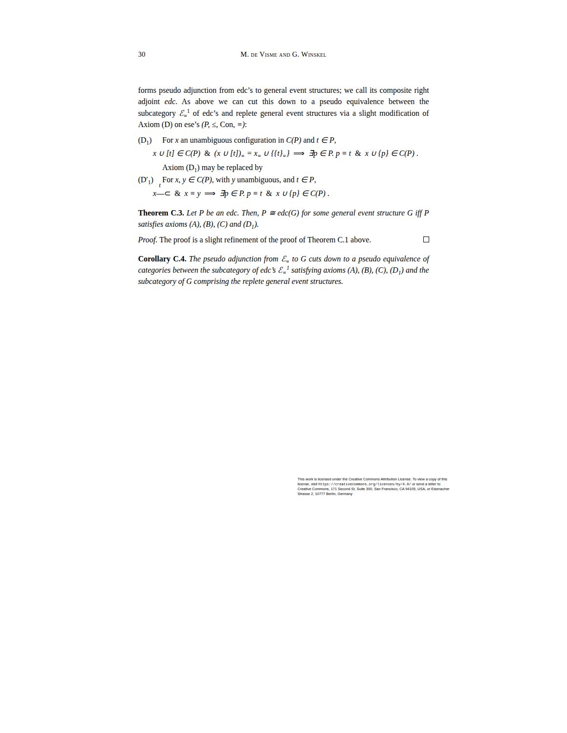30
M. de Visme and G. Winskel
forms pseudo adjunction from edc’s to general event structures; we call its composite right adjoint edc. As above we can cut this down to a pseudo equivalence between the subcategory ℰ≡1 of edc’s and replete general event structures via a slight modification of Axiom (D) on ese’s (P, ≤, Con, ≡):
(D1)
For x an unambiguous configuration in C(P) and t ∈ P,
x ∪ [t] ∈ C(P) & (x ∪ [t])≡ = x≡ ∪ {{t}≡} ⟹ ∃p ∈ P. p ≡ t & x ∪ {p} ∈ C(P) .
Axiom (D1) may be replaced by
(D′1)
For x, y ∈ C(P), with y unambiguous, and t ∈ P,
xt—⊂ & x ≡ y ⟹ ∃p ∈ P. p ≡ t & x ∪ {p} ∈ C(P) .
Theorem C.3. Let P be an edc. Then, P ≅ edc(G) for some general event structure G iff P satisfies axioms (A), (B), (C) and (D1).
Proof. The proof is a slight refinement of the proof of Theorem C.1 above.
Corollary C.4. The pseudo adjunction from ℰ≡ to G cuts down to a pseudo equivalence of categories between the subcategory of edc’s ℰ≡1 satisfying axioms (A), (B), (C), (D1) and the subcategory of G comprising the replete general event structures.
This work is licensed under the Creative Commons Attribution License. To view a copy of this license, visit https://creativecommons.org/licenses/by/4.0/ or send a letter to Creative Commons, 171 Second St, Suite 300, San Francisco, CA 94105, USA, or Eisenacher Strasse 2, 10777 Berlin, Germany